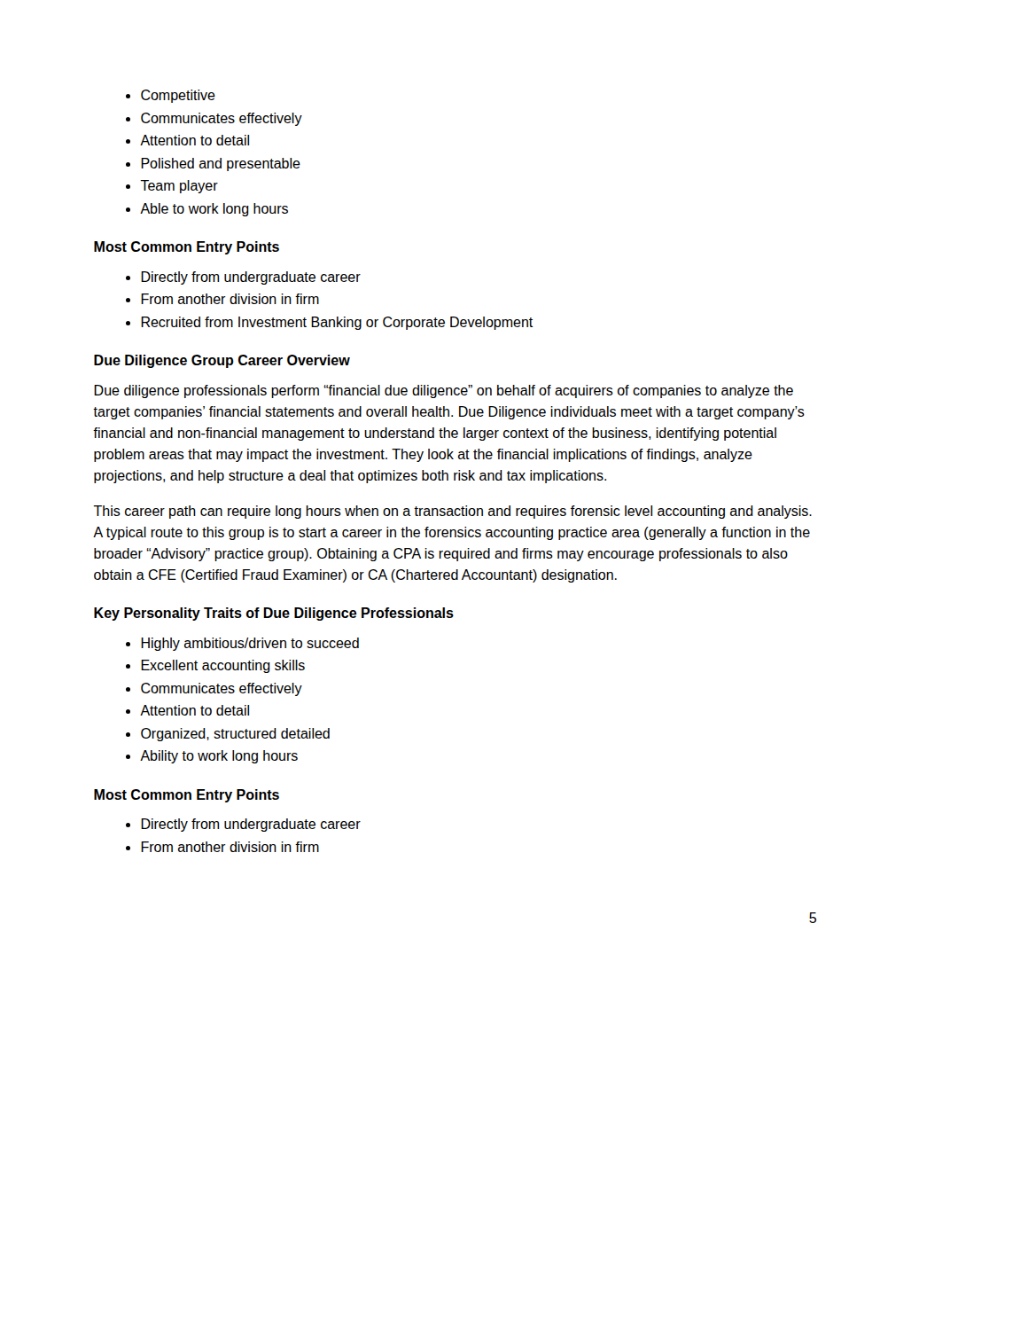Competitive
Communicates effectively
Attention to detail
Polished and presentable
Team player
Able to work long hours
Most Common Entry Points
Directly from undergraduate career
From another division in firm
Recruited from Investment Banking or Corporate Development
Due Diligence Group Career Overview
Due diligence professionals perform “financial due diligence” on behalf of acquirers of companies to analyze the target companies’ financial statements and overall health. Due Diligence individuals meet with a target company’s financial and non-financial management to understand the larger context of the business, identifying potential problem areas that may impact the investment. They look at the financial implications of findings, analyze projections, and help structure a deal that optimizes both risk and tax implications.
This career path can require long hours when on a transaction and requires forensic level accounting and analysis. A typical route to this group is to start a career in the forensics accounting practice area (generally a function in the broader “Advisory” practice group). Obtaining a CPA is required and firms may encourage professionals to also obtain a CFE (Certified Fraud Examiner) or CA (Chartered Accountant) designation.
Key Personality Traits of Due Diligence Professionals
Highly ambitious/driven to succeed
Excellent accounting skills
Communicates effectively
Attention to detail
Organized, structured detailed
Ability to work long hours
Most Common Entry Points
Directly from undergraduate career
From another division in firm
5